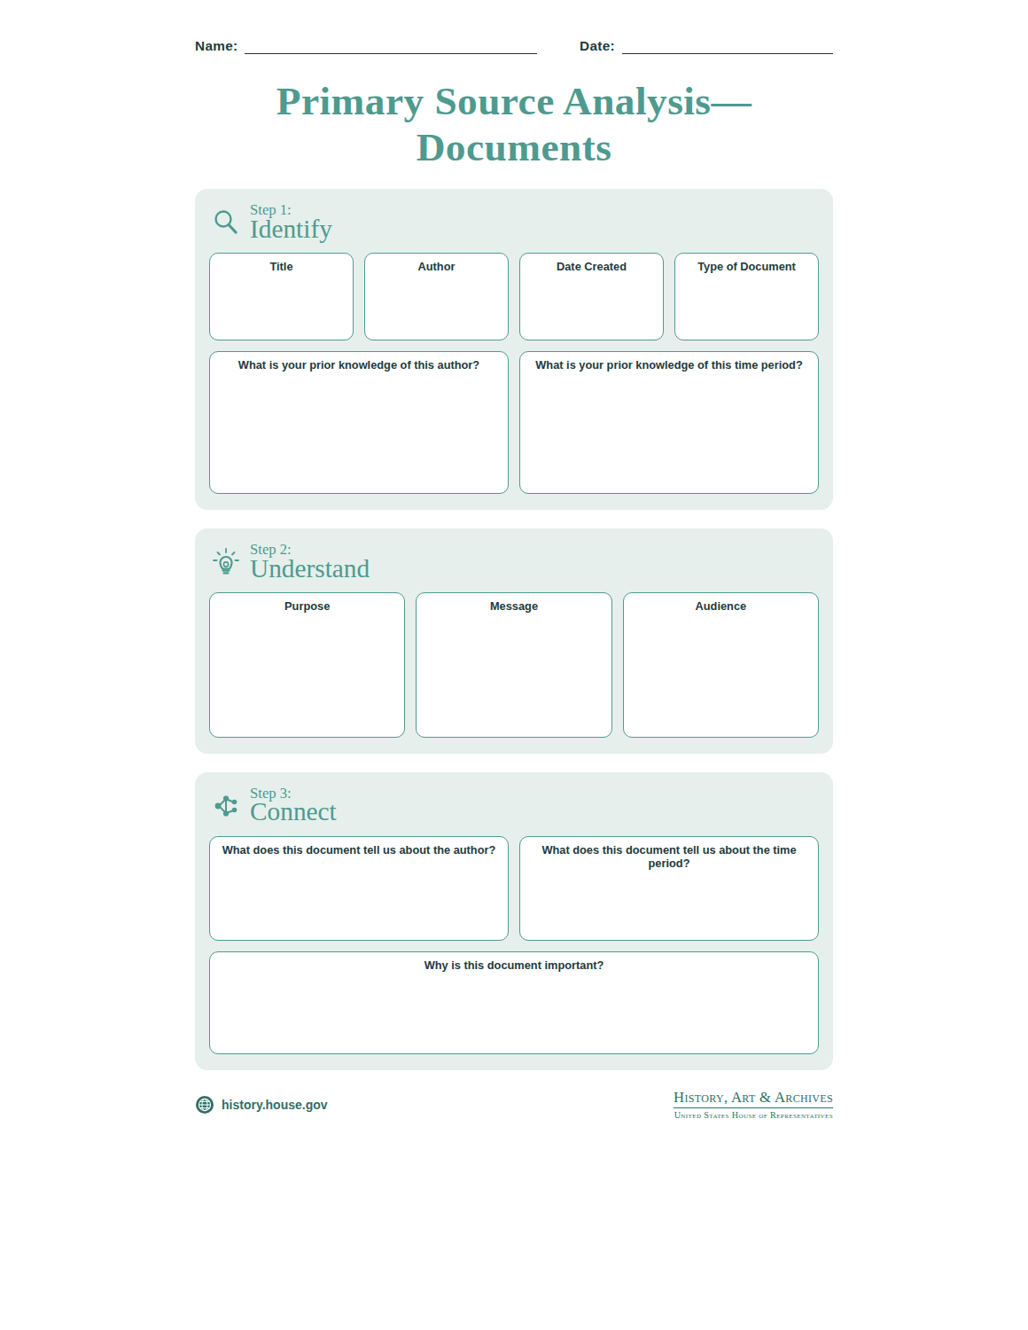Name:
Date:
Primary Source Analysis—Documents
Step 1: Identify
Title
Author
Date Created
Type of Document
What is your prior knowledge of this author?
What is your prior knowledge of this time period?
Step 2: Understand
Purpose
Message
Audience
Step 3: Connect
What does this document tell us about the author?
What does this document tell us about the time period?
Why is this document important?
history.house.gov
History, Art & Archives
United States House of Representatives